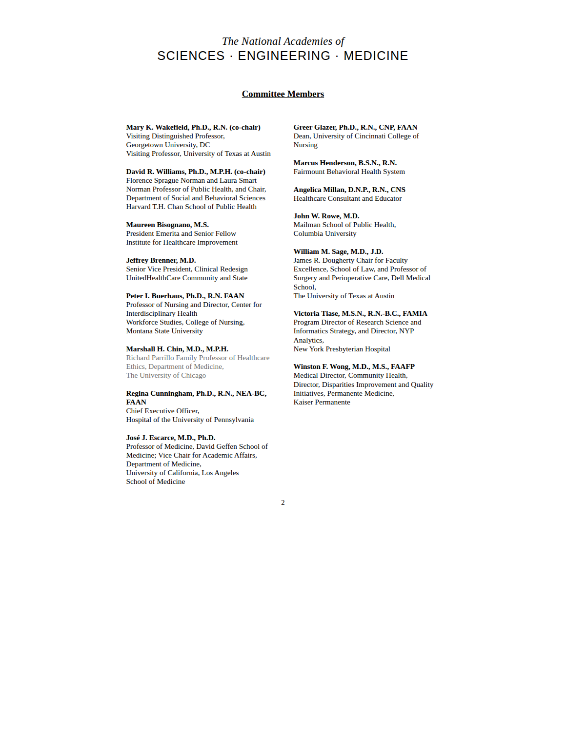The National Academies of
SCIENCES · ENGINEERING · MEDICINE
Committee Members
Mary K. Wakefield, Ph.D., R.N. (co-chair)
Visiting Distinguished Professor,
Georgetown University, DC
Visiting Professor, University of Texas at Austin
David R. Williams, Ph.D., M.P.H. (co-chair)
Florence Sprague Norman and Laura Smart Norman Professor of Public Health, and Chair, Department of Social and Behavioral Sciences
Harvard T.H. Chan School of Public Health
Maureen Bisognano, M.S.
President Emerita and Senior Fellow
Institute for Healthcare Improvement
Jeffrey Brenner, M.D.
Senior Vice President, Clinical Redesign
UnitedHealthCare Community and State
Peter I. Buerhaus, Ph.D., R.N. FAAN
Professor of Nursing and Director, Center for Interdisciplinary Health
Workforce Studies, College of Nursing,
Montana State University
Marshall H. Chin, M.D., M.P.H.
Richard Parrillo Family Professor of Healthcare Ethics, Department of Medicine,
The University of Chicago
Regina Cunningham, Ph.D., R.N., NEA-BC, FAAN
Chief Executive Officer,
Hospital of the University of Pennsylvania
José J. Escarce, M.D., Ph.D.
Professor of Medicine, David Geffen School of Medicine; Vice Chair for Academic Affairs, Department of Medicine,
University of California, Los Angeles
School of Medicine
Greer Glazer, Ph.D., R.N., CNP, FAAN
Dean, University of Cincinnati College of Nursing
Marcus Henderson, B.S.N., R.N.
Fairmount Behavioral Health System
Angelica Millan, D.N.P., R.N., CNS
Healthcare Consultant and Educator
John W. Rowe, M.D.
Mailman School of Public Health,
Columbia University
William M. Sage, M.D., J.D.
James R. Dougherty Chair for Faculty Excellence, School of Law, and Professor of Surgery and Perioperative Care, Dell Medical School,
The University of Texas at Austin
Victoria Tiase, M.S.N., R.N.-B.C., FAMIA
Program Director of Research Science and Informatics Strategy, and Director, NYP Analytics,
New York Presbyterian Hospital
Winston F. Wong, M.D., M.S., FAAFP
Medical Director, Community Health,
Director, Disparities Improvement and Quality Initiatives, Permanente Medicine,
Kaiser Permanente
2